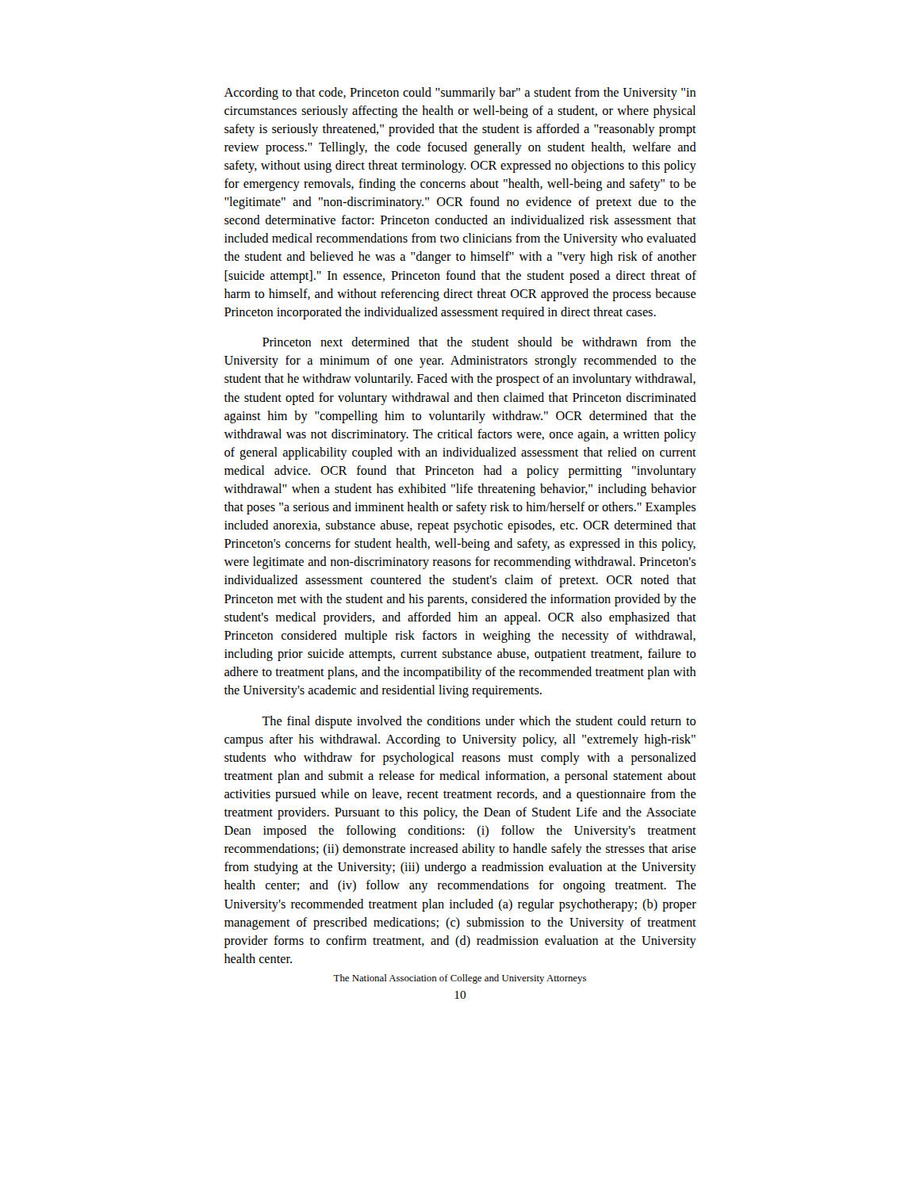According to that code, Princeton could "summarily bar" a student from the University "in circumstances seriously affecting the health or well-being of a student, or where physical safety is seriously threatened," provided that the student is afforded a "reasonably prompt review process." Tellingly, the code focused generally on student health, welfare and safety, without using direct threat terminology. OCR expressed no objections to this policy for emergency removals, finding the concerns about "health, well-being and safety" to be "legitimate" and "non-discriminatory." OCR found no evidence of pretext due to the second determinative factor: Princeton conducted an individualized risk assessment that included medical recommendations from two clinicians from the University who evaluated the student and believed he was a "danger to himself" with a "very high risk of another [suicide attempt]." In essence, Princeton found that the student posed a direct threat of harm to himself, and without referencing direct threat OCR approved the process because Princeton incorporated the individualized assessment required in direct threat cases.
Princeton next determined that the student should be withdrawn from the University for a minimum of one year. Administrators strongly recommended to the student that he withdraw voluntarily. Faced with the prospect of an involuntary withdrawal, the student opted for voluntary withdrawal and then claimed that Princeton discriminated against him by "compelling him to voluntarily withdraw." OCR determined that the withdrawal was not discriminatory. The critical factors were, once again, a written policy of general applicability coupled with an individualized assessment that relied on current medical advice. OCR found that Princeton had a policy permitting "involuntary withdrawal" when a student has exhibited "life threatening behavior," including behavior that poses "a serious and imminent health or safety risk to him/herself or others." Examples included anorexia, substance abuse, repeat psychotic episodes, etc. OCR determined that Princeton's concerns for student health, well-being and safety, as expressed in this policy, were legitimate and non-discriminatory reasons for recommending withdrawal. Princeton's individualized assessment countered the student's claim of pretext. OCR noted that Princeton met with the student and his parents, considered the information provided by the student's medical providers, and afforded him an appeal. OCR also emphasized that Princeton considered multiple risk factors in weighing the necessity of withdrawal, including prior suicide attempts, current substance abuse, outpatient treatment, failure to adhere to treatment plans, and the incompatibility of the recommended treatment plan with the University's academic and residential living requirements.
The final dispute involved the conditions under which the student could return to campus after his withdrawal. According to University policy, all "extremely high-risk" students who withdraw for psychological reasons must comply with a personalized treatment plan and submit a release for medical information, a personal statement about activities pursued while on leave, recent treatment records, and a questionnaire from the treatment providers. Pursuant to this policy, the Dean of Student Life and the Associate Dean imposed the following conditions: (i) follow the University's treatment recommendations; (ii) demonstrate increased ability to handle safely the stresses that arise from studying at the University; (iii) undergo a readmission evaluation at the University health center; and (iv) follow any recommendations for ongoing treatment. The University's recommended treatment plan included (a) regular psychotherapy; (b) proper management of prescribed medications; (c) submission to the University of treatment provider forms to confirm treatment, and (d) readmission evaluation at the University health center.
The National Association of College and University Attorneys 10